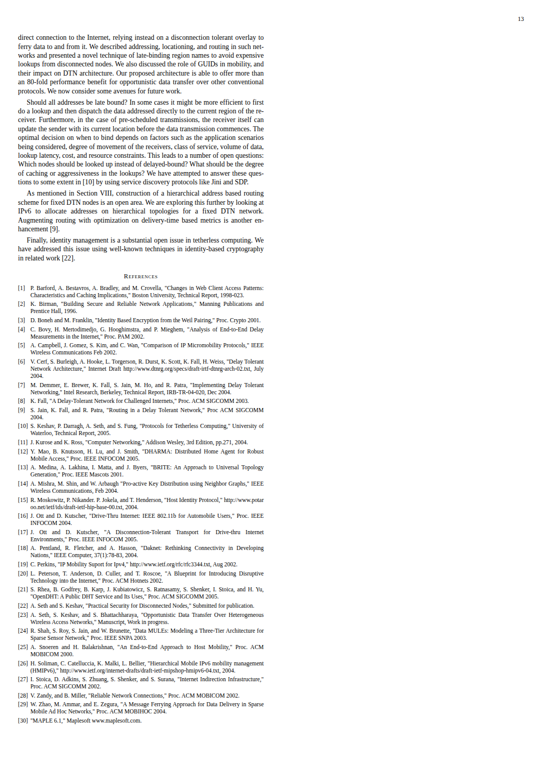13
direct connection to the Internet, relying instead on a disconnection tolerant overlay to ferry data to and from it. We described addressing, locationing, and routing in such networks and presented a novel technique of late-binding region names to avoid expensive lookups from disconnected nodes. We also discussed the role of GUIDs in mobility, and their impact on DTN architecture. Our proposed architecture is able to offer more than an 80-fold performance benefit for opportunistic data transfer over other conventional protocols. We now consider some avenues for future work.
Should all addresses be late bound? In some cases it might be more efficient to first do a lookup and then dispatch the data addressed directly to the current region of the receiver. Furthermore, in the case of pre-scheduled transmissions, the receiver itself can update the sender with its current location before the data transmission commences. The optimal decision on when to bind depends on factors such as the application scenarios being considered, degree of movement of the receivers, class of service, volume of data, lookup latency, cost, and resource constraints. This leads to a number of open questions: Which nodes should be looked up instead of delayed-bound? What should be the degree of caching or aggressiveness in the lookups? We have attempted to answer these questions to some extent in [10] by using service discovery protocols like Jini and SDP.
As mentioned in Section VIII, construction of a hierarchical address based routing scheme for fixed DTN nodes is an open area. We are exploring this further by looking at IPv6 to allocate addresses on hierarchical topologies for a fixed DTN network. Augmenting routing with optimization on delivery-time based metrics is another enhancement [9].
Finally, identity management is a substantial open issue in tetherless computing. We have addressed this issue using well-known techniques in identity-based cryptography in related work [22].
References
[1] P. Barford, A. Bestavros, A. Bradley, and M. Crovella, "Changes in Web Client Access Patterns: Characteristics and Caching Implications," Boston University, Technical Report, 1998-023.
[2] K. Birman, "Building Secure and Reliable Network Applications," Manning Publications and Prentice Hall, 1996.
[3] D. Boneh and M. Franklin, "Identity Based Encryption from the Weil Pairing," Proc. Crypto 2001.
[4] C. Bovy, H. Mertodimedjo, G. Hooghimstra, and P. Mieghem, "Analysis of End-to-End Delay Measurements in the Internet," Proc. PAM 2002.
[5] A. Campbell, J. Gomez, S. Kim, and C. Wan, "Comparison of IP Micromobility Protocols," IEEE Wireless Communications Feb 2002.
[6] V. Cerf, S. Burleigh, A. Hooke, L. Torgerson, R. Durst, K. Scott, K. Fall, H. Weiss, "Delay Tolerant Network Architecture," Internet Draft http://www.dtnrg.org/specs/draft-irtf-dtnrg-arch-02.txt, July 2004.
[7] M. Demmer, E. Brewer, K. Fall, S. Jain, M. Ho, and R. Patra, "Implementing Delay Tolerant Networking," Intel Research, Berkeley, Technical Report, IRB-TR-04-020, Dec 2004.
[8] K. Fall, "A Delay-Tolerant Network for Challenged Internets," Proc. ACM SIGCOMM 2003.
[9] S. Jain, K. Fall, and R. Patra, "Routing in a Delay Tolerant Network," Proc ACM SIGCOMM 2004.
[10] S. Keshav, P. Darragh, A. Seth, and S. Fung, "Protocols for Tetherless Computing," University of Waterloo, Technical Report, 2005.
[11] J. Kurose and K. Ross, "Computer Networking," Addison Wesley, 3rd Edition, pp.271, 2004.
[12] Y. Mao, B. Knutsson, H. Lu, and J. Smith, "DHARMA: Distributed Home Agent for Robust Mobile Access," Proc. IEEE INFOCOM 2005.
[13] A. Medina, A. Lakhina, I. Matta, and J. Byers, "BRITE: An Approach to Universal Topology Generation," Proc. IEEE Mascots 2001.
[14] A. Mishra, M. Shin, and W. Arbaugh "Pro-active Key Distribution using Neighbor Graphs," IEEE Wireless Communications, Feb 2004.
[15] R. Moskowitz, P. Nikander. P. Jokela, and T. Henderson, "Host Identity Protocol," http://www.potaroo.net/ietf/ids/draft-ietf-hip-base-00.txt, 2004.
[16] J. Ott and D. Kutscher, "Drive-Thru Internet: IEEE 802.11b for Automobile Users," Proc. IEEE INFOCOM 2004.
[17] J. Ott and D. Kutscher, "A Disconnection-Tolerant Transport for Drive-thru Internet Environments," Proc. IEEE INFOCOM 2005.
[18] A. Pentland, R. Fletcher, and A. Hasson, "Daknet: Rethinking Connectivity in Developing Nations," IEEE Computer, 37(1):78-83, 2004.
[19] C. Perkins, "IP Mobility Suport for Ipv4," http://www.ietf.org/rfc/rfc3344.txt, Aug 2002.
[20] L. Peterson, T. Anderson, D. Culler, and T. Roscoe, "A Blueprint for Introducing Disruptive Technology into the Internet," Proc. ACM Hotnets 2002.
[21] S. Rhea, B. Godfrey, B. Karp, J. Kubiatowicz, S. Ratnasamy, S. Shenker, I. Stoica, and H. Yu, "OpenDHT: A Public DHT Service and Its Uses," Proc. ACM SIGCOMM 2005.
[22] A. Seth and S. Keshav, "Practical Security for Disconnected Nodes," Submitted for publication.
[23] A. Seth, S. Keshav, and S. Bhattachharaya, "Opportunistic Data Transfer Over Heterogeneous Wireless Access Networks," Manuscript, Work in progress.
[24] R. Shah, S. Roy, S. Jain, and W. Brunette, "Data MULEs: Modeling a Three-Tier Architecture for Sparse Sensor Network," Proc. IEEE SNPA 2003.
[25] A. Snoeren and H. Balakrishnan, "An End-to-End Approach to Host Mobility," Proc. ACM MOBICOM 2000.
[26] H. Soliman, C. Catelluccia, K. Malki, L. Bellier, "Hierarchical Mobile IPv6 mobility management (HMIPv6)," http://www.ietf.org/internet-drafts/draft-ietf-mipshop-hmipv6-04.txt, 2004.
[27] I. Stoica, D. Adkins, S. Zhuang, S. Shenker, and S. Surana, "Internet Indirection Infrastructure," Proc. ACM SIGCOMM 2002.
[28] V. Zandy, and B. Miller, "Reliable Network Connections," Proc. ACM MOBICOM 2002.
[29] W. Zhao, M. Ammar, and E. Zegura, "A Message Ferrying Approach for Data Delivery in Sparse Mobile Ad Hoc Networks," Proc. ACM MOBIHOC 2004.
[30]"MAPLE 6.1," Maplesoft www.maplesoft.com.